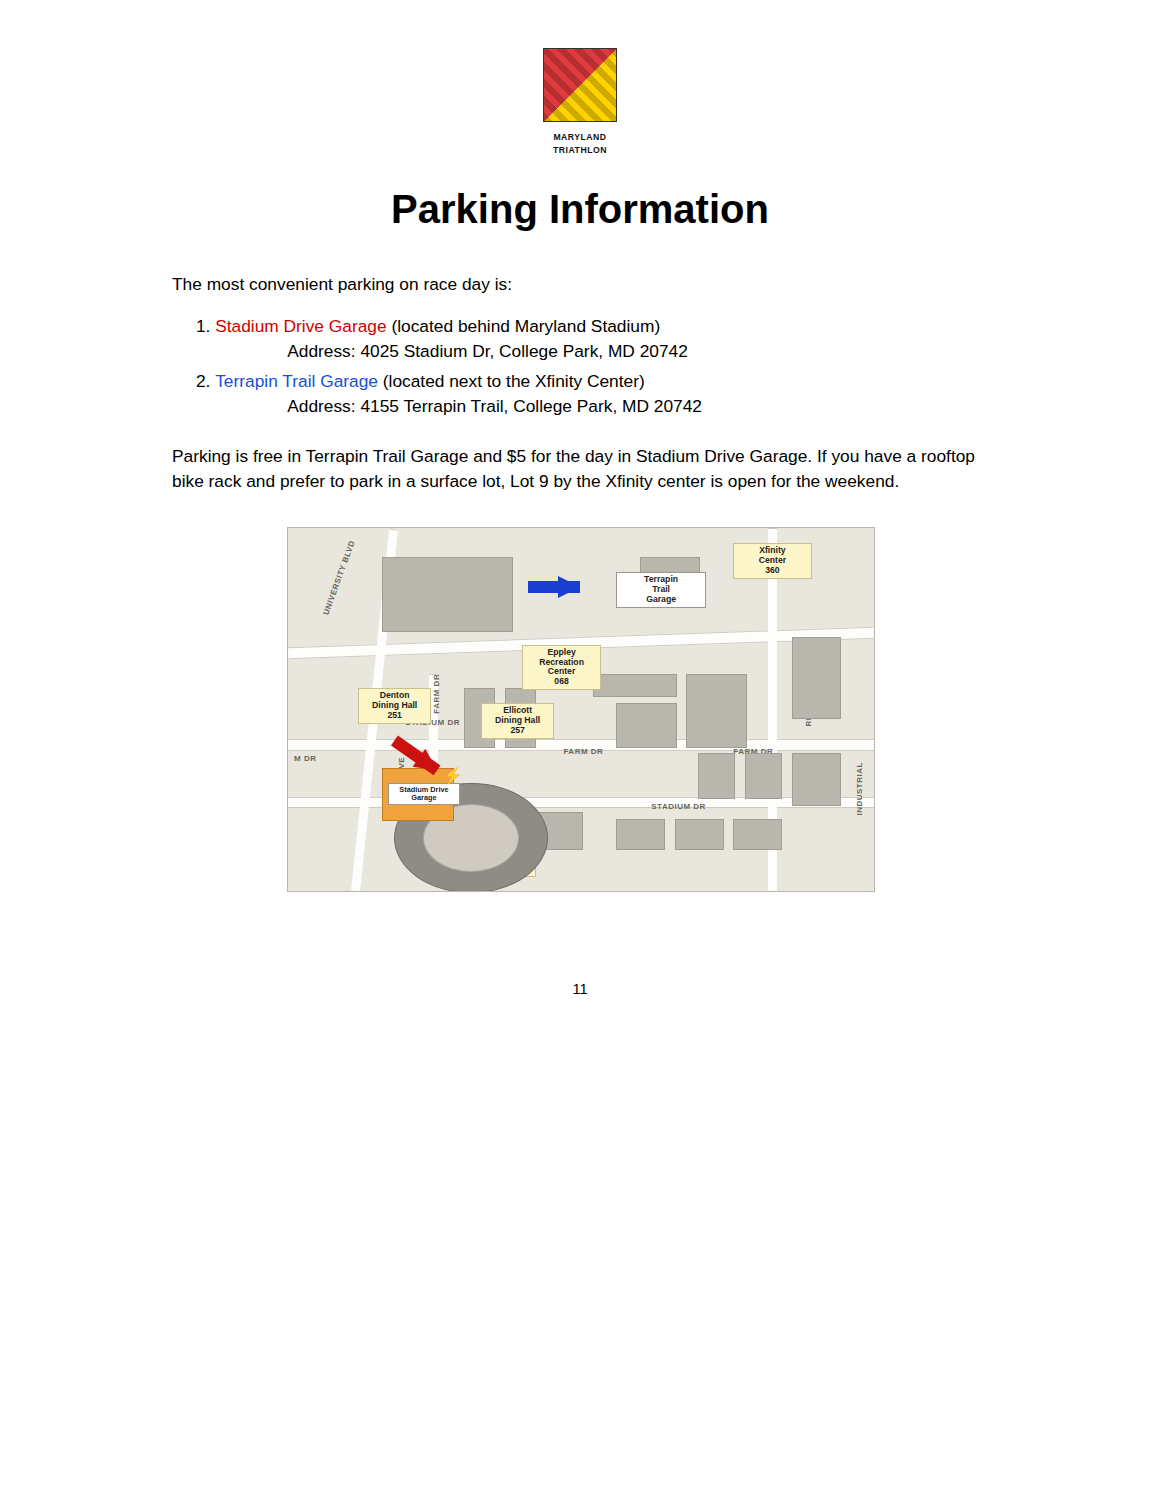MARYLAND
TRIATHLON
Parking Information
The most convenient parking on race day is:
Stadium Drive Garage (located behind Maryland Stadium) Address: 4025 Stadium Dr, College Park, MD 20742
Terrapin Trail Garage (located next to the Xfinity Center) Address: 4155 Terrapin Trail, College Park, MD 20742
Parking is free in Terrapin Trail Garage and $5 for the day in Stadium Drive Garage. If you have a rooftop bike rack and prefer to park in a surface lot, Lot 9 by the Xfinity center is open for the weekend.
UNIVERSITY BLVD
STADIUM DR
FARM DR
FARM DR
STADIUM DR
REGENTS DR
INDUSTRIAL
FARM DR
ALUMNI DRIVE
M DR
Xfinity
Center
360
Terrapin
Trail
Garage
Eppley
Recreation
Center
068
Denton
Dining Hall
251
Ellicott
Dining Hall
257
Capital One
Field at
Byrd Stadium
Stadium Drive
Garage
⚡
11